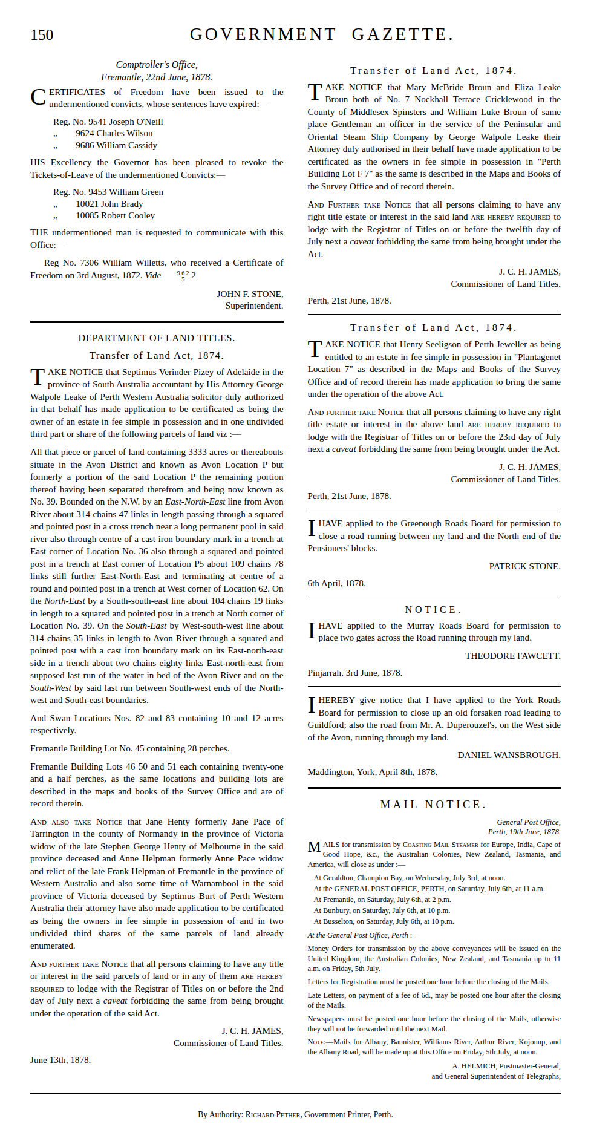150
GOVERNMENT GAZETTE.
Comptroller's Office,
Fremantle, 22nd June, 1878.
CERTIFICATES of Freedom have been issued to the undermentioned convicts, whose sentences have expired:—
Reg. No. 9541 Joseph O'Neill
,, 9624 Charles Wilson
,, 9686 William Cassidy
HIS Excellency the Governor has been pleased to revoke the Tickets-of-Leave of the undermentioned Convicts:—
Reg. No. 9453 William Green
,, 10021 John Brady
,, 10085 Robert Cooley
THE undermentioned man is requested to communicate with this Office:—
Reg No. 7306 William Willetts, who received a Certificate of Freedom on 3rd August, 1872. Vide 9 6 25 2
JOHN F. STONE, Superintendent.
DEPARTMENT OF LAND TITLES.
Transfer of Land Act, 1874.
TAKE NOTICE that Septimus Verinder Pizey of Adelaide in the province of South Australia accountant by His Attorney George Walpole Leake of Perth Western Australia solicitor duly authorized in that behalf has made application to be certificated as being the owner of an estate in fee simple in possession and in one undivided third part or share of the following parcels of land viz :—
All that piece or parcel of land containing 3333 acres or thereabouts situate in the Avon District and known as Avon Location P but formerly a portion of the said Location P the remaining portion thereof having been separated therefrom and being now known as No. 39. Bounded on the N.W. by an East-North-East line from Avon River about 314 chains 47 links in length passing through a squared and pointed post in a cross trench near a long permanent pool in said river also through centre of a cast iron boundary mark in a trench at East corner of Location No. 36 also through a squared and pointed post in a trench at East corner of Location P5 about 109 chains 78 links still further East-North-East and terminating at centre of a round and pointed post in a trench at West corner of Location 62. On the North-East by a South-south-east line about 104 chains 19 links in length to a squared and pointed post in a trench at North corner of Location No. 39. On the South-East by West-south-west line about 314 chains 35 links in length to Avon River through a squared and pointed post with a cast iron boundary mark on its East-north-east side in a trench about two chains eighty links East-north-east from supposed last run of the water in bed of the Avon River and on the South-West by said last run between South-west ends of the North-west and South-east boundaries.
And Swan Locations Nos. 82 and 83 containing 10 and 12 acres respectively.
Fremantle Building Lot No. 45 containing 28 perches.
Fremantle Building Lots 46 50 and 51 each containing twenty-one and a half perches, as the same locations and building lots are described in the maps and books of the Survey Office and are of record therein.
And also take Notice that Jane Henty formerly Jane Pace of Tarrington in the county of Normandy in the province of Victoria widow of the late Stephen George Henty of Melbourne in the said province deceased and Anne Helpman formerly Anne Pace widow and relict of the late Frank Helpman of Fremantle in the province of Western Australia and also some time of Warnambool in the said province of Victoria deceased by Septimus Burt of Perth Western Australia their attorney have also made application to be certificated as being the owners in fee simple in possession of and in two undivided third shares of the same parcels of land already enumerated.
And further take Notice that all persons claiming to have any title or interest in the said parcels of land or in any of them are hereby required to lodge with the Registrar of Titles on or before the 2nd day of July next a caveat forbidding the same from being brought under the operation of the said Act.
J. C. H. JAMES, Commissioner of Land Titles.
June 13th, 1878.
Transfer of Land Act, 1874.
TAKE NOTICE that Mary McBride Broun and Eliza Leake Broun both of No. 7 Nockhall Terrace Cricklewood in the County of Middlesex Spinsters and William Luke Broun of same place Gentleman an officer in the service of the Peninsular and Oriental Steam Ship Company by George Walpole Leake their Attorney duly authorised in their behalf have made application to be certificated as the owners in fee simple in possession in "Perth Building Lot F 7" as the same is described in the Maps and Books of the Survey Office and of record therein.
And Further take Notice that all persons claiming to have any right title estate or interest in the said land are hereby required to lodge with the Registrar of Titles on or before the twelfth day of July next a caveat forbidding the same from being brought under the Act.
J. C. H. JAMES, Commissioner of Land Titles.
Perth, 21st June, 1878.
Transfer of Land Act, 1874.
TAKE NOTICE that Henry Seeligson of Perth Jeweller as being entitled to an estate in fee simple in possession in "Plantagenet Location 7" as described in the Maps and Books of the Survey Office and of record therein has made application to bring the same under the operation of the above Act.
And further take Notice that all persons claiming to have any right title estate or interest in the above land are hereby required to lodge with the Registrar of Titles on or before the 23rd day of July next a caveat forbidding the same from being brought under the Act.
J. C. H. JAMES, Commissioner of Land Titles.
Perth, 21st June, 1878.
I HAVE applied to the Greenough Roads Board for permission to close a road running between my land and the North end of the Pensioners' blocks.
PATRICK STONE.
6th April, 1878.
NOTICE.
I HAVE applied to the Murray Roads Board for permission to place two gates across the Road running through my land.
THEODORE FAWCETT.
Pinjarrah, 3rd June, 1878.
I HEREBY give notice that I have applied to the York Roads Board for permission to close up an old forsaken road leading to Guildford; also the road from Mr. A. Duperouzel's, on the West side of the Avon, running through my land.
DANIEL WANSBROUGH.
Maddington, York, April 8th, 1878.
MAIL NOTICE.
General Post Office,
Perth, 19th June, 1878.
MAILS for transmission by Coasting Mail Steamer for Europe, India, Cape of Good Hope, &c., the Australian Colonies, New Zealand, Tasmania, and America, will close as under :—
At Geraldton, Champion Bay, on Wednesday, July 3rd, at noon.
At the GENERAL POST OFFICE, PERTH, on Saturday, July 6th, at 11 a.m.
At Fremantle, on Saturday, July 6th, at 2 p.m.
At Bunbury, on Saturday, July 6th, at 10 p.m.
At Busselton, on Saturday, July 6th, at 10 p.m.
At the General Post Office, Perth :—
Money Orders for transmission by the above conveyances will be issued on the United Kingdom, the Australian Colonies, New Zealand, and Tasmania up to 11 a.m. on Friday, 5th July.
Letters for Registration must be posted one hour before the closing of the Mails.
Late Letters, on payment of a fee of 6d., may be posted one hour after the closing of the Mails.
Newspapers must be posted one hour before the closing of the Mails, otherwise they will not be forwarded until the next Mail.
Note:—Mails for Albany, Bannister, Williams River, Arthur River, Kojonup, and the Albany Road, will be made up at this Office on Friday, 5th July, at noon.
A. HELMICH, Postmaster-General,
and General Superintendent of Telegraphs,
By Authority: Richard Pether, Government Printer, Perth.